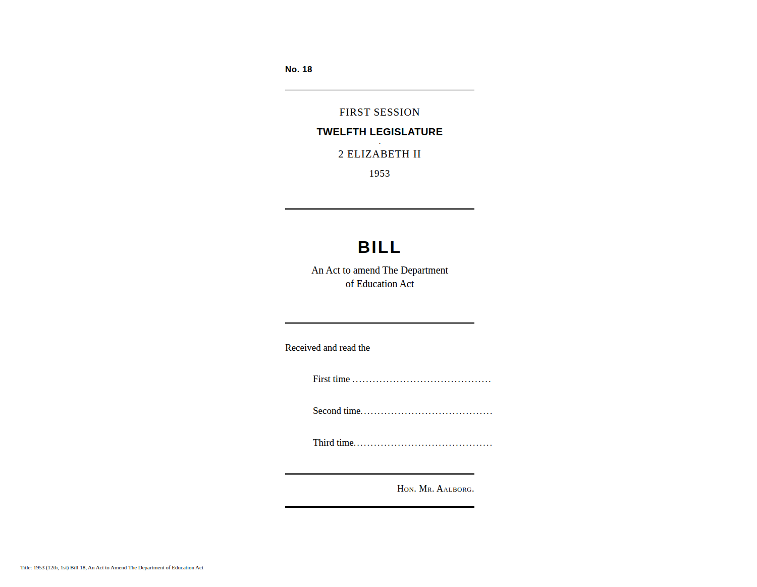No. 18
FIRST SESSION
TWELFTH LEGISLATURE
·
2 ELIZABETH II
1953
BILL
An Act to amend The Department
of Education Act
Received and read the
First time .........................................
Second time.......................................
Third time.........................................
Hon. Mr. Aalborg.
Title: 1953 (12th, 1st) Bill 18, An Act to Amend The Department of Education Act